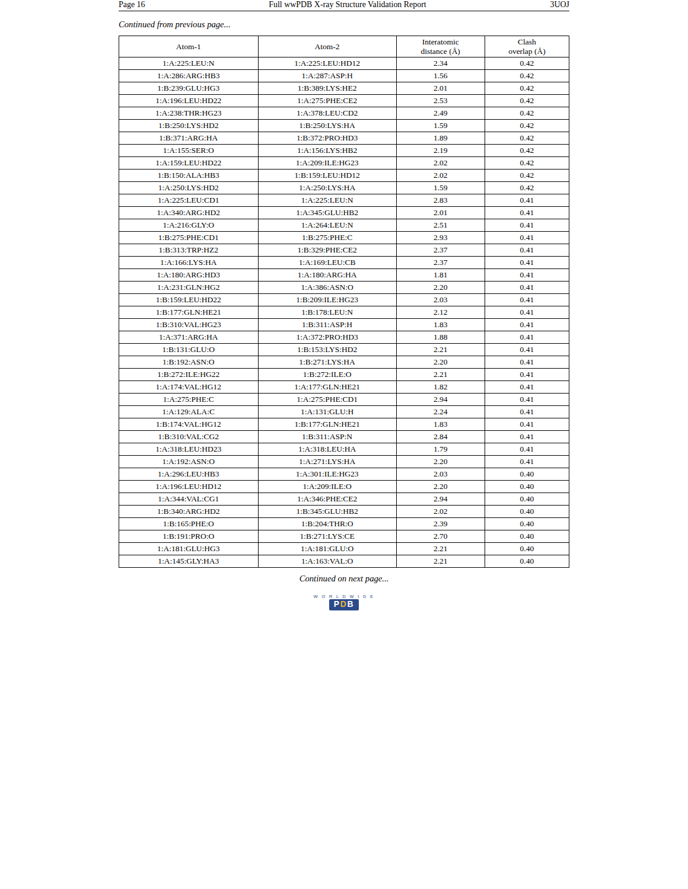Page 16 Full wwPDB X-ray Structure Validation Report 3UOJ
Continued from previous page...
Close contacts: atom pairs, interatomic distances and clash overlaps
| Atom-1 | Atom-2 | Interatomic distance (Å) | Clash overlap (Å) |
| --- | --- | --- | --- |
| 1:A:225:LEU:N | 1:A:225:LEU:HD12 | 2.34 | 0.42 |
| 1:A:286:ARG:HB3 | 1:A:287:ASP:H | 1.56 | 0.42 |
| 1:B:239:GLU:HG3 | 1:B:389:LYS:HE2 | 2.01 | 0.42 |
| 1:A:196:LEU:HD22 | 1:A:275:PHE:CE2 | 2.53 | 0.42 |
| 1:A:238:THR:HG23 | 1:A:378:LEU:CD2 | 2.49 | 0.42 |
| 1:B:250:LYS:HD2 | 1:B:250:LYS:HA | 1.59 | 0.42 |
| 1:B:371:ARG:HA | 1:B:372:PRO:HD3 | 1.89 | 0.42 |
| 1:A:155:SER:O | 1:A:156:LYS:HB2 | 2.19 | 0.42 |
| 1:A:159:LEU:HD22 | 1:A:209:ILE:HG23 | 2.02 | 0.42 |
| 1:B:150:ALA:HB3 | 1:B:159:LEU:HD12 | 2.02 | 0.42 |
| 1:A:250:LYS:HD2 | 1:A:250:LYS:HA | 1.59 | 0.42 |
| 1:A:225:LEU:CD1 | 1:A:225:LEU:N | 2.83 | 0.41 |
| 1:A:340:ARG:HD2 | 1:A:345:GLU:HB2 | 2.01 | 0.41 |
| 1:A:216:GLY:O | 1:A:264:LEU:N | 2.51 | 0.41 |
| 1:B:275:PHE:CD1 | 1:B:275:PHE:C | 2.93 | 0.41 |
| 1:B:313:TRP:HZ2 | 1:B:329:PHE:CE2 | 2.37 | 0.41 |
| 1:A:166:LYS:HA | 1:A:169:LEU:CB | 2.37 | 0.41 |
| 1:A:180:ARG:HD3 | 1:A:180:ARG:HA | 1.81 | 0.41 |
| 1:A:231:GLN:HG2 | 1:A:386:ASN:O | 2.20 | 0.41 |
| 1:B:159:LEU:HD22 | 1:B:209:ILE:HG23 | 2.03 | 0.41 |
| 1:B:177:GLN:HE21 | 1:B:178:LEU:N | 2.12 | 0.41 |
| 1:B:310:VAL:HG23 | 1:B:311:ASP:H | 1.83 | 0.41 |
| 1:A:371:ARG:HA | 1:A:372:PRO:HD3 | 1.88 | 0.41 |
| 1:B:131:GLU:O | 1:B:153:LYS:HD2 | 2.21 | 0.41 |
| 1:B:192:ASN:O | 1:B:271:LYS:HA | 2.20 | 0.41 |
| 1:B:272:ILE:HG22 | 1:B:272:ILE:O | 2.21 | 0.41 |
| 1:A:174:VAL:HG12 | 1:A:177:GLN:HE21 | 1.82 | 0.41 |
| 1:A:275:PHE:C | 1:A:275:PHE:CD1 | 2.94 | 0.41 |
| 1:A:129:ALA:C | 1:A:131:GLU:H | 2.24 | 0.41 |
| 1:B:174:VAL:HG12 | 1:B:177:GLN:HE21 | 1.83 | 0.41 |
| 1:B:310:VAL:CG2 | 1:B:311:ASP:N | 2.84 | 0.41 |
| 1:A:318:LEU:HD23 | 1:A:318:LEU:HA | 1.79 | 0.41 |
| 1:A:192:ASN:O | 1:A:271:LYS:HA | 2.20 | 0.41 |
| 1:A:296:LEU:HB3 | 1:A:301:ILE:HG23 | 2.03 | 0.40 |
| 1:A:196:LEU:HD12 | 1:A:209:ILE:O | 2.20 | 0.40 |
| 1:A:344:VAL:CG1 | 1:A:346:PHE:CE2 | 2.94 | 0.40 |
| 1:B:340:ARG:HD2 | 1:B:345:GLU:HB2 | 2.02 | 0.40 |
| 1:B:165:PHE:O | 1:B:204:THR:O | 2.39 | 0.40 |
| 1:B:191:PRO:O | 1:B:271:LYS:CE | 2.70 | 0.40 |
| 1:A:181:GLU:HG3 | 1:A:181:GLU:O | 2.21 | 0.40 |
| 1:A:145:GLY:HA3 | 1:A:163:VAL:O | 2.21 | 0.40 |
Continued on next page...
W O R L D W I D E PDB